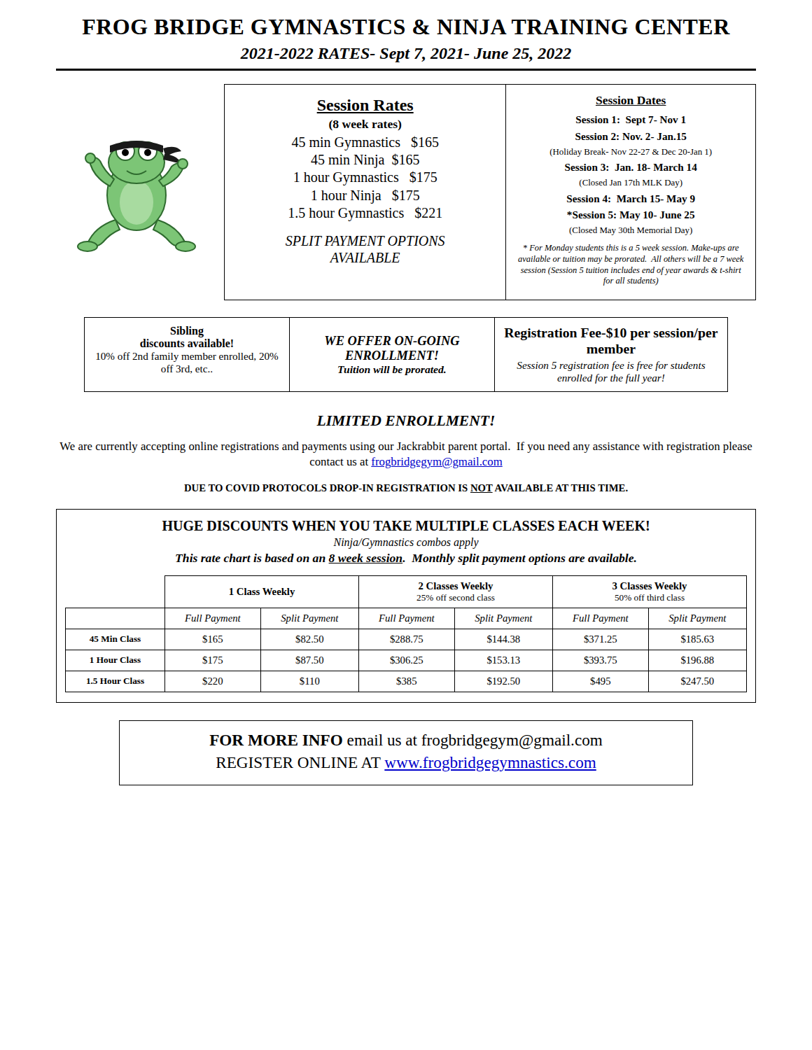FROG BRIDGE GYMNASTICS & NINJA TRAINING CENTER
2021-2022 RATES- Sept 7, 2021- June 25, 2022
Session Rates
(8 week rates)
45 min Gymnastics $165
45 min Ninja $165
1 hour Gymnastics $175
1 hour Ninja $175
1.5 hour Gymnastics $221
SPLIT PAYMENT OPTIONS
AVAILABLE
Session Dates
Session 1: Sept 7- Nov 1
Session 2: Nov. 2- Jan.15
(Holiday Break- Nov 22-27 & Dec 20-Jan 1)
Session 3: Jan. 18- March 14
(Closed Jan 17th MLK Day)
Session 4: March 15- May 9
*Session 5: May 10- June 25
(Closed May 30th Memorial Day)
* For Monday students this is a 5 week session. Make-ups are available or tuition may be prorated. All others will be a 7 week session (Session 5 tuition includes end of year awards & t-shirt for all students)
Sibling discounts available! 10% off 2nd family member enrolled, 20% off 3rd, etc..
WE OFFER ON-GOING ENROLLMENT! Tuition will be prorated.
Registration Fee-$10 per session/per member Session 5 registration fee is free for students enrolled for the full year!
LIMITED ENROLLMENT!
We are currently accepting online registrations and payments using our Jackrabbit parent portal. If you need any assistance with registration please contact us at frogbridgegym@gmail.com
DUE TO COVID PROTOCOLS DROP-IN REGISTRATION IS NOT AVAILABLE AT THIS TIME.
HUGE DISCOUNTS WHEN YOU TAKE MULTIPLE CLASSES EACH WEEK!
Ninja/Gymnastics combos apply
This rate chart is based on an 8 week session. Monthly split payment options are available.
| | 1 Class Weekly | 2 Classes Weekly 25% off second class | 3 Classes Weekly 50% off third class |
| --- | --- | --- | --- |
| | Full Payment | Split Payment | Full Payment | Split Payment | Full Payment | Split Payment |
| 45 Min Class | $165 | $82.50 | $288.75 | $144.38 | $371.25 | $185.63 |
| 1 Hour Class | $175 | $87.50 | $306.25 | $153.13 | $393.75 | $196.88 |
| 1.5 Hour Class | $220 | $110 | $385 | $192.50 | $495 | $247.50 |
FOR MORE INFO email us at frogbridgegym@gmail.com
REGISTER ONLINE AT www.frogbridgegymnastics.com